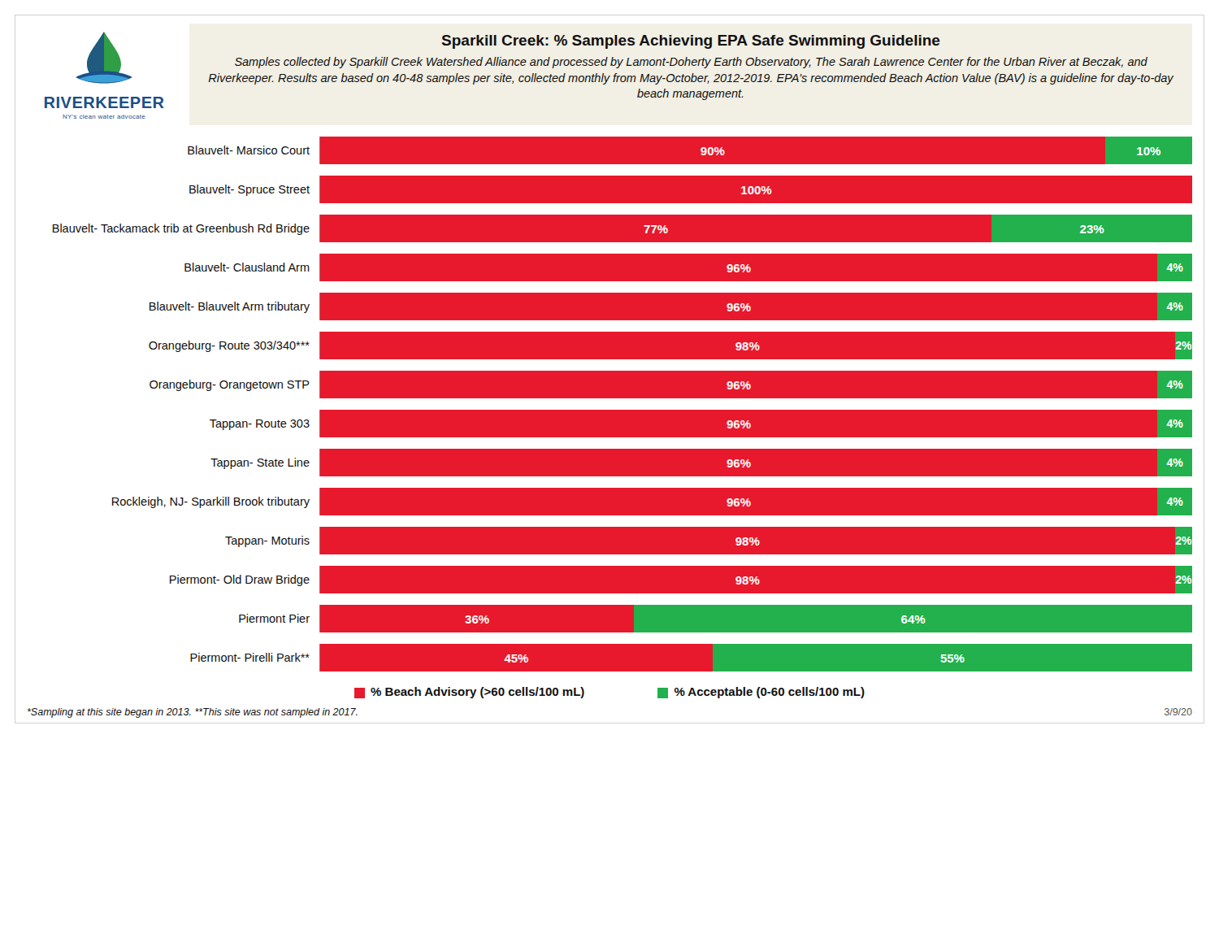RIVERKEEPER
NY's clean water advocate
Sparkill Creek: % Samples Achieving EPA Safe Swimming Guideline
Samples collected by Sparkill Creek Watershed Alliance and processed by Lamont-Doherty Earth Observatory, The Sarah Lawrence Center for the Urban River at Beczak, and Riverkeeper. Results are based on 40-48 samples per site, collected monthly from May-October, 2012-2019. EPA's recommended Beach Action Value (BAV) is a guideline for day-to-day beach management.
Blauvelt- Marsico Court
90%
10%
Blauvelt- Spruce Street
100%
Blauvelt- Tackamack trib at Greenbush Rd Bridge
77%
23%
Blauvelt- Clausland Arm
96%
4%
Blauvelt- Blauvelt Arm tributary
96%
4%
Orangeburg- Route 303/340***
98%
2%
Orangeburg- Orangetown STP
96%
4%
Tappan- Route 303
96%
4%
Tappan- State Line
96%
4%
Rockleigh, NJ- Sparkill Brook tributary
96%
4%
Tappan- Moturis
98%
2%
Piermont- Old Draw Bridge
98%
2%
Piermont Pier
36%
64%
Piermont- Pirelli Park**
45%
55%
% Beach Advisory (>60 cells/100 mL)
% Acceptable (0-60 cells/100 mL)
*Sampling at this site began in 2013. **This site was not sampled in 2017.
3/9/20